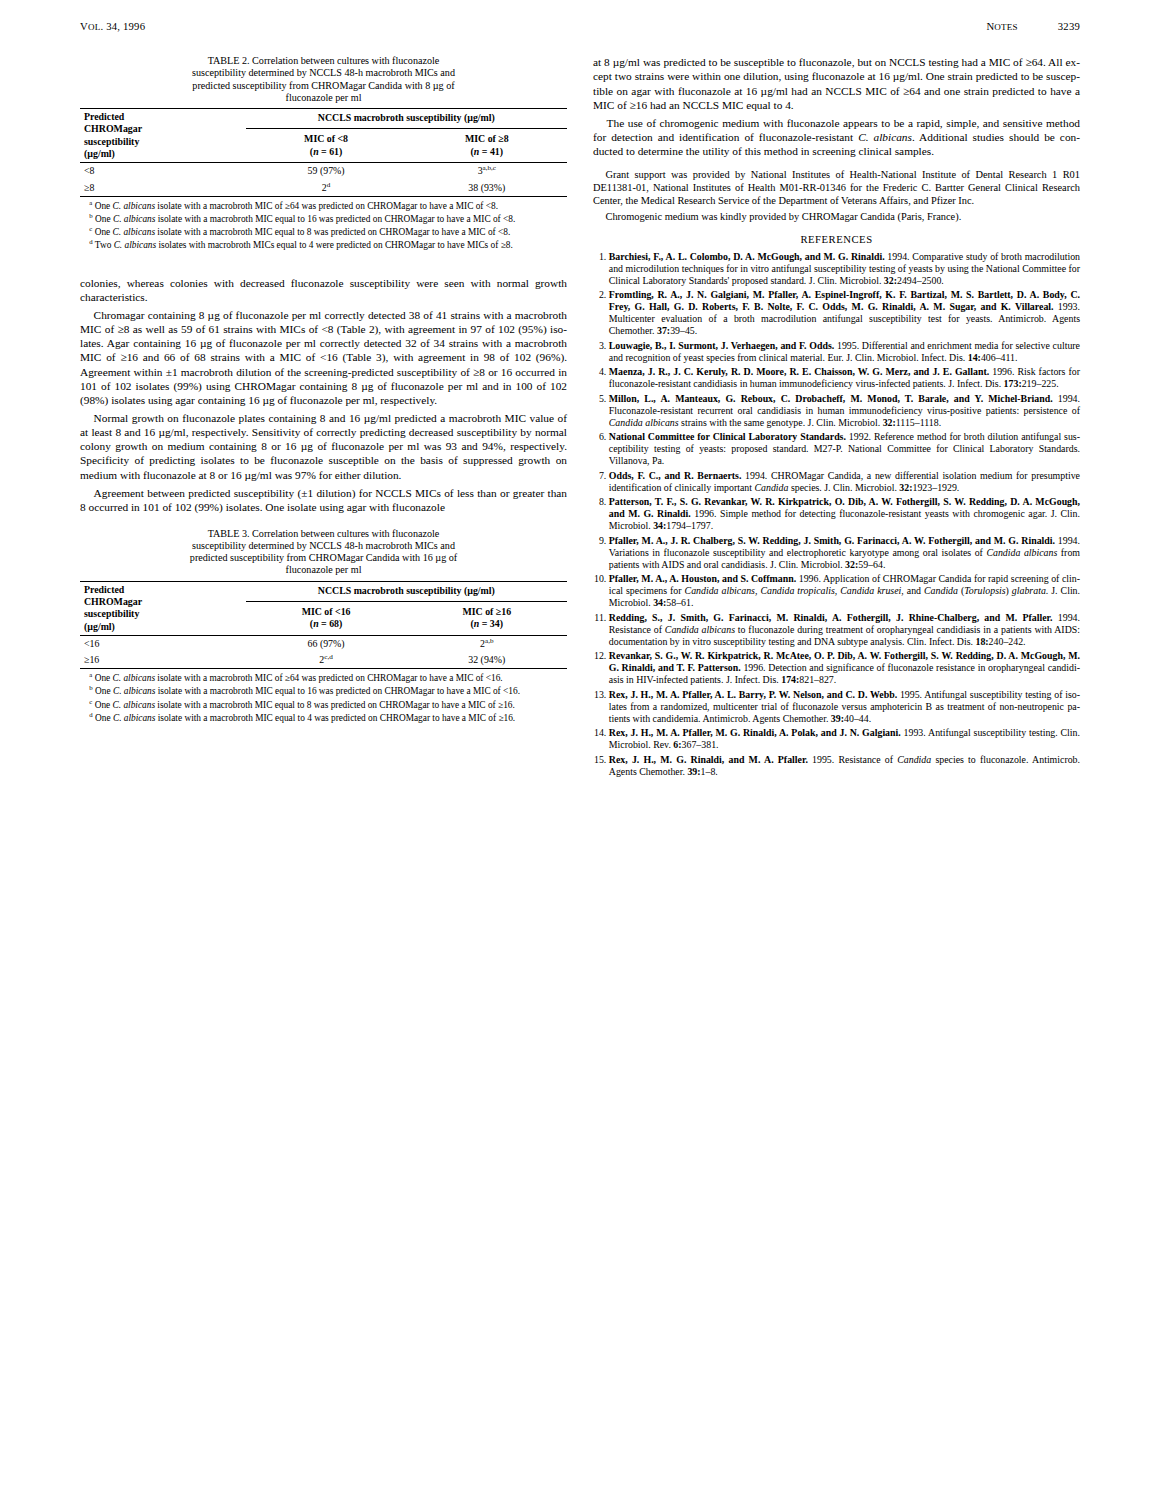VOL. 34, 1996
NOTES
3239
TABLE 2. Correlation between cultures with fluconazole
susceptibility determined by NCCLS 48-h macrobroth MICs and
predicted susceptibility from CHROMagar Candida with 8 µg of
fluconazole per ml
| Predicted CHROMagar susceptibility (µg/ml) | NCCLS macrobroth susceptibility (µg/ml) |
| --- | --- |
| MIC of <8 ( n = 61) | MIC of ≥8 ( n = 41) |
| <8 | 59 (97%) | 3 a,b,c |
| ≥8 | 2 d | 38 (93%) |
a One C. albicans isolate with a macrobroth MIC of ≥64 was predicted on CHROMagar to have a MIC of <8.
b One C. albicans isolate with a macrobroth MIC equal to 16 was predicted on CHROMagar to have a MIC of <8.
c One C. albicans isolate with a macrobroth MIC equal to 8 was predicted on CHROMagar to have a MIC of <8.
d Two C. albicans isolates with macrobroth MICs equal to 4 were predicted on CHROMagar to have MICs of ≥8.
colonies, whereas colonies with decreased fluconazole susceptibility were seen with normal growth characteristics.
Chromagar containing 8 µg of fluconazole per ml correctly detected 38 of 41 strains with a macrobroth MIC of ≥8 as well as 59 of 61 strains with MICs of <8 (Table 2), with agreement in 97 of 102 (95%) isolates. Agar containing 16 µg of fluconazole per ml correctly detected 32 of 34 strains with a macrobroth MIC of ≥16 and 66 of 68 strains with a MIC of <16 (Table 3), with agreement in 98 of 102 (96%). Agreement within ±1 macrobroth dilution of the screening-predicted susceptibility of ≥8 or 16 occurred in 101 of 102 isolates (99%) using CHROMagar containing 8 µg of fluconazole per ml and in 100 of 102 (98%) isolates using agar containing 16 µg of fluconazole per ml, respectively.
Normal growth on fluconazole plates containing 8 and 16 µg/ml predicted a macrobroth MIC value of at least 8 and 16 µg/ml, respectively. Sensitivity of correctly predicting decreased susceptibility by normal colony growth on medium containing 8 or 16 µg of fluconazole per ml was 93 and 94%, respectively. Specificity of predicting isolates to be fluconazole susceptible on the basis of suppressed growth on medium with fluconazole at 8 or 16 µg/ml was 97% for either dilution.
Agreement between predicted susceptibility (±1 dilution) for NCCLS MICs of less than or greater than 8 occurred in 101 of 102 (99%) isolates. One isolate using agar with fluconazole
TABLE 3. Correlation between cultures with fluconazole
susceptibility determined by NCCLS 48-h macrobroth MICs and
predicted susceptibility from CHROMagar Candida with 16 µg of
fluconazole per ml
| Predicted CHROMagar susceptibility (µg/ml) | NCCLS macrobroth susceptibility (µg/ml) |
| --- | --- |
| MIC of <16 ( n = 68) | MIC of ≥16 ( n = 34) |
| <16 | 66 (97%) | 2 a,b |
| ≥16 | 2 c,d | 32 (94%) |
a One C. albicans isolate with a macrobroth MIC of ≥64 was predicted on CHROMagar to have a MIC of <16.
b One C. albicans isolate with a macrobroth MIC equal to 16 was predicted on CHROMagar to have a MIC of <16.
c One C. albicans isolate with a macrobroth MIC equal to 8 was predicted on CHROMagar to have a MIC of ≥16.
d One C. albicans isolate with a macrobroth MIC equal to 4 was predicted on CHROMagar to have a MIC of ≥16.
at 8 µg/ml was predicted to be susceptible to fluconazole, but on NCCLS testing had a MIC of ≥64. All except two strains were within one dilution, using fluconazole at 16 µg/ml. One strain predicted to be susceptible on agar with fluconazole at 16 µg/ml had an NCCLS MIC of ≥64 and one strain predicted to have a MIC of ≥16 had an NCCLS MIC equal to 4.
The use of chromogenic medium with fluconazole appears to be a rapid, simple, and sensitive method for detection and identification of fluconazole-resistant C. albicans. Additional studies should be conducted to determine the utility of this method in screening clinical samples.
Grant support was provided by National Institutes of Health-National Institute of Dental Research 1 R01 DE11381-01, National Institutes of Health M01-RR-01346 for the Frederic C. Bartter General Clinical Research Center, the Medical Research Service of the Department of Veterans Affairs, and Pfizer Inc.
Chromogenic medium was kindly provided by CHROMagar Candida (Paris, France).
REFERENCES
Barchiesi, F., A. L. Colombo, D. A. McGough, and M. G. Rinaldi. 1994. Comparative study of broth macrodilution and microdilution techniques for in vitro antifungal susceptibility testing of yeasts by using the National Committee for Clinical Laboratory Standards' proposed standard. J. Clin. Microbiol. 32: 2494–2500.
Fromtling, R. A., J. N. Galgiani, M. Pfaller, A. Espinel-Ingroff, K. F. Bartizal, M. S. Bartlett, D. A. Body, C. Frey, G. Hall, G. D. Roberts, F. B. Nolte, F. C. Odds, M. G. Rinaldi, A. M. Sugar, and K. Villareal. 1993. Multicenter evaluation of a broth macrodilution antifungal susceptibility test for yeasts. Antimicrob. Agents Chemother. 37: 39–45.
Louwagie, B., I. Surmont, J. Verhaegen, and F. Odds. 1995. Differential and enrichment media for selective culture and recognition of yeast species from clinical material. Eur. J. Clin. Microbiol. Infect. Dis. 14: 406–411.
Maenza, J. R., J. C. Keruly, R. D. Moore, R. E. Chaisson, W. G. Merz, and J. E. Gallant. 1996. Risk factors for fluconazole-resistant candidiasis in human immunodeficiency virus-infected patients. J. Infect. Dis. 173: 219–225.
Millon, L., A. Manteaux, G. Reboux, C. Drobacheff, M. Monod, T. Barale, and Y. Michel-Briand. 1994. Fluconazole-resistant recurrent oral candidiasis in human immunodeficiency virus-positive patients: persistence of Candida albicans strains with the same genotype. J. Clin. Microbiol. 32: 1115–1118.
National Committee for Clinical Laboratory Standards. 1992. Reference method for broth dilution antifungal susceptibility testing of yeasts: proposed standard. M27-P. National Committee for Clinical Laboratory Standards. Villanova, Pa.
Odds, F. C., and R. Bernaerts. 1994. CHROMagar Candida, a new differential isolation medium for presumptive identification of clinically important Candida species. J. Clin. Microbiol. 32: 1923–1929.
Patterson, T. F., S. G. Revankar, W. R. Kirkpatrick, O. Dib, A. W. Fothergill, S. W. Redding, D. A. McGough, and M. G. Rinaldi. 1996. Simple method for detecting fluconazole-resistant yeasts with chromogenic agar. J. Clin. Microbiol. 34: 1794–1797.
Pfaller, M. A., J. R. Chalberg, S. W. Redding, J. Smith, G. Farinacci, A. W. Fothergill, and M. G. Rinaldi. 1994. Variations in fluconazole susceptibility and electrophoretic karyotype among oral isolates of Candida albicans from patients with AIDS and oral candidiasis. J. Clin. Microbiol. 32: 59–64.
Pfaller, M. A., A. Houston, and S. Coffmann. 1996. Application of CHROMagar Candida for rapid screening of clinical specimens for Candida albicans, Candida tropicalis, Candida krusei, and Candida (Torulopsis) glabrata. J. Clin. Microbiol. 34: 58–61.
Redding, S., J. Smith, G. Farinacci, M. Rinaldi, A. Fothergill, J. Rhine-Chalberg, and M. Pfaller. 1994. Resistance of Candida albicans to fluconazole during treatment of oropharyngeal candidiasis in a patients with AIDS: documentation by in vitro susceptibility testing and DNA subtype analysis. Clin. Infect. Dis. 18: 240–242.
Revankar, S. G., W. R. Kirkpatrick, R. McAtee, O. P. Dib, A. W. Fothergill, S. W. Redding, D. A. McGough, M. G. Rinaldi, and T. F. Patterson. 1996. Detection and significance of fluconazole resistance in oropharyngeal candidiasis in HIV-infected patients. J. Infect. Dis. 174: 821–827.
Rex, J. H., M. A. Pfaller, A. L. Barry, P. W. Nelson, and C. D. Webb. 1995. Antifungal susceptibility testing of isolates from a randomized, multicenter trial of fluconazole versus amphotericin B as treatment of non-neutropenic patients with candidemia. Antimicrob. Agents Chemother. 39: 40–44.
Rex, J. H., M. A. Pfaller, M. G. Rinaldi, A. Polak, and J. N. Galgiani. 1993. Antifungal susceptibility testing. Clin. Microbiol. Rev. 6: 367–381.
Rex, J. H., M. G. Rinaldi, and M. A. Pfaller. 1995. Resistance of Candida species to fluconazole. Antimicrob. Agents Chemother. 39: 1–8.